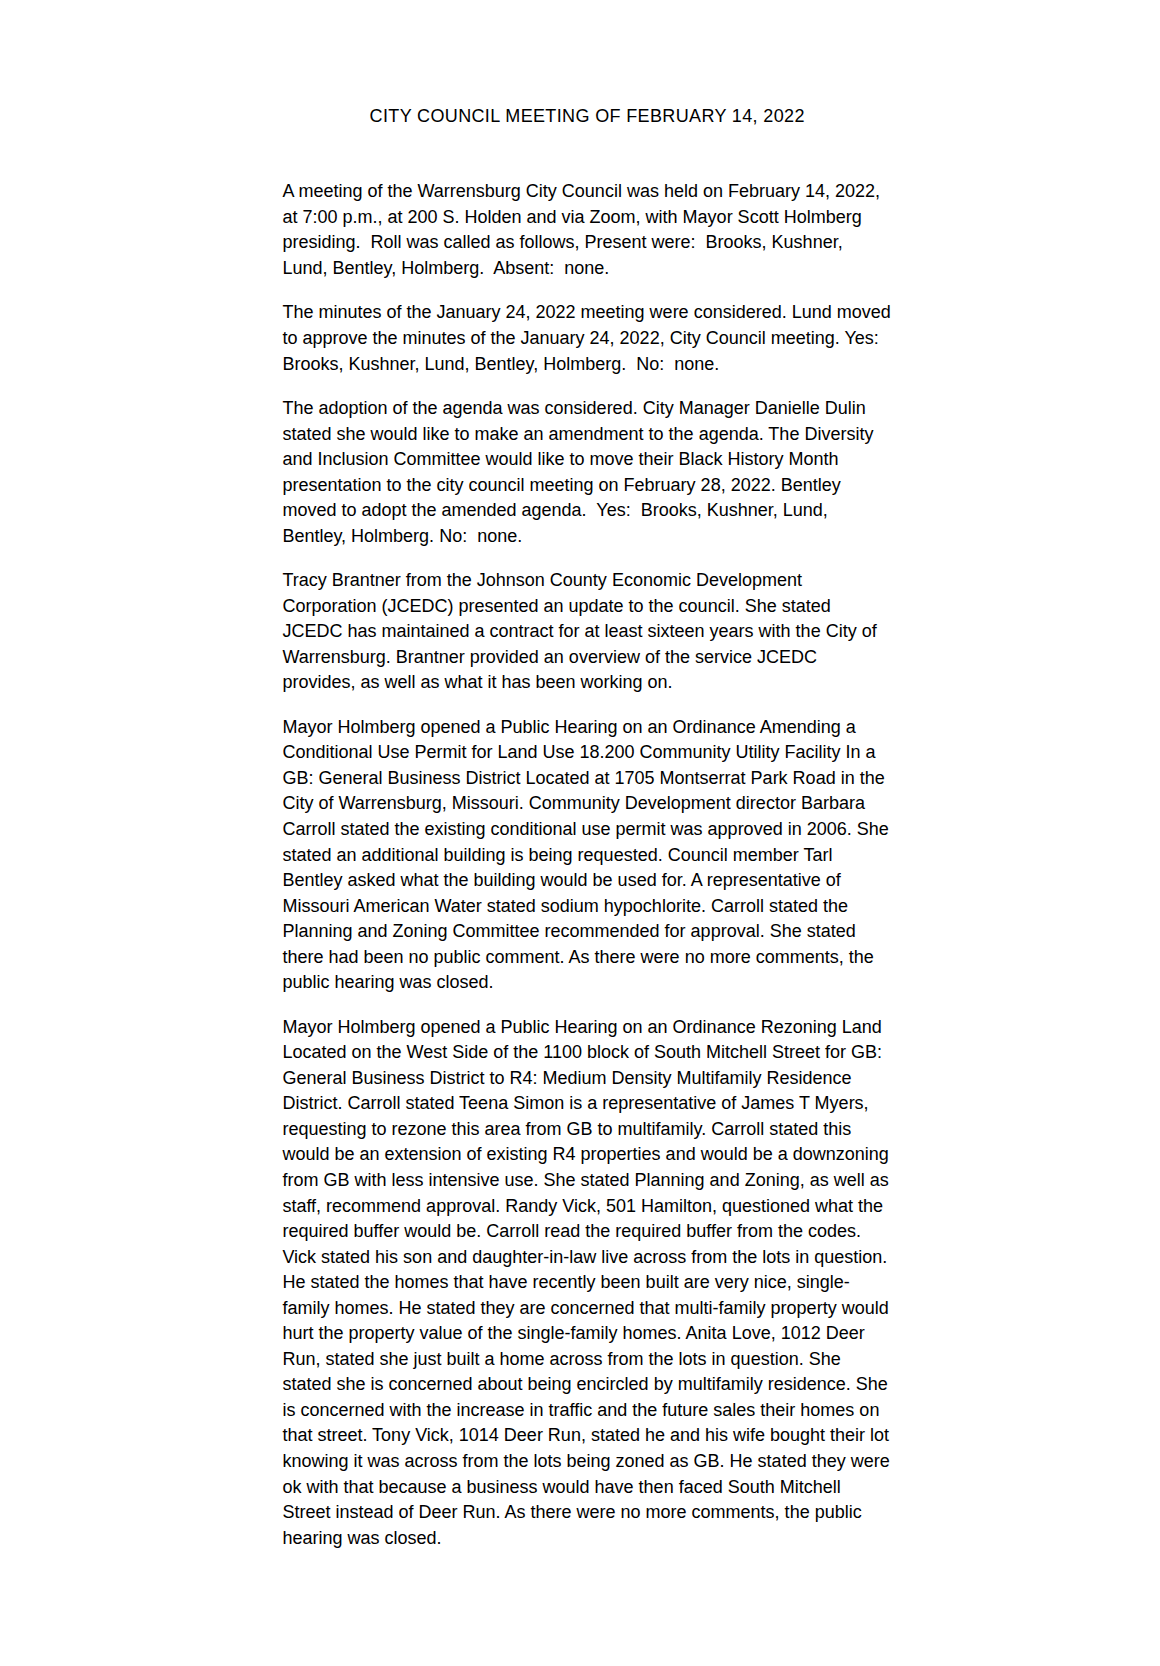CITY COUNCIL MEETING OF FEBRUARY 14, 2022
A meeting of the Warrensburg City Council was held on February 14, 2022, at 7:00 p.m., at 200 S. Holden and via Zoom, with Mayor Scott Holmberg presiding. Roll was called as follows, Present were: Brooks, Kushner, Lund, Bentley, Holmberg. Absent: none.
The minutes of the January 24, 2022 meeting were considered. Lund moved to approve the minutes of the January 24, 2022, City Council meeting. Yes: Brooks, Kushner, Lund, Bentley, Holmberg. No: none.
The adoption of the agenda was considered. City Manager Danielle Dulin stated she would like to make an amendment to the agenda. The Diversity and Inclusion Committee would like to move their Black History Month presentation to the city council meeting on February 28, 2022. Bentley moved to adopt the amended agenda. Yes: Brooks, Kushner, Lund, Bentley, Holmberg. No: none.
Tracy Brantner from the Johnson County Economic Development Corporation (JCEDC) presented an update to the council. She stated JCEDC has maintained a contract for at least sixteen years with the City of Warrensburg. Brantner provided an overview of the service JCEDC provides, as well as what it has been working on.
Mayor Holmberg opened a Public Hearing on an Ordinance Amending a Conditional Use Permit for Land Use 18.200 Community Utility Facility In a GB: General Business District Located at 1705 Montserrat Park Road in the City of Warrensburg, Missouri. Community Development director Barbara Carroll stated the existing conditional use permit was approved in 2006. She stated an additional building is being requested. Council member Tarl Bentley asked what the building would be used for. A representative of Missouri American Water stated sodium hypochlorite. Carroll stated the Planning and Zoning Committee recommended for approval. She stated there had been no public comment. As there were no more comments, the public hearing was closed.
Mayor Holmberg opened a Public Hearing on an Ordinance Rezoning Land Located on the West Side of the 1100 block of South Mitchell Street for GB: General Business District to R4: Medium Density Multifamily Residence District. Carroll stated Teena Simon is a representative of James T Myers, requesting to rezone this area from GB to multifamily. Carroll stated this would be an extension of existing R4 properties and would be a downzoning from GB with less intensive use. She stated Planning and Zoning, as well as staff, recommend approval. Randy Vick, 501 Hamilton, questioned what the required buffer would be. Carroll read the required buffer from the codes. Vick stated his son and daughter-in-law live across from the lots in question. He stated the homes that have recently been built are very nice, single-family homes. He stated they are concerned that multi-family property would hurt the property value of the single-family homes. Anita Love, 1012 Deer Run, stated she just built a home across from the lots in question. She stated she is concerned about being encircled by multifamily residence. She is concerned with the increase in traffic and the future sales their homes on that street. Tony Vick, 1014 Deer Run, stated he and his wife bought their lot knowing it was across from the lots being zoned as GB. He stated they were ok with that because a business would have then faced South Mitchell Street instead of Deer Run. As there were no more comments, the public hearing was closed.